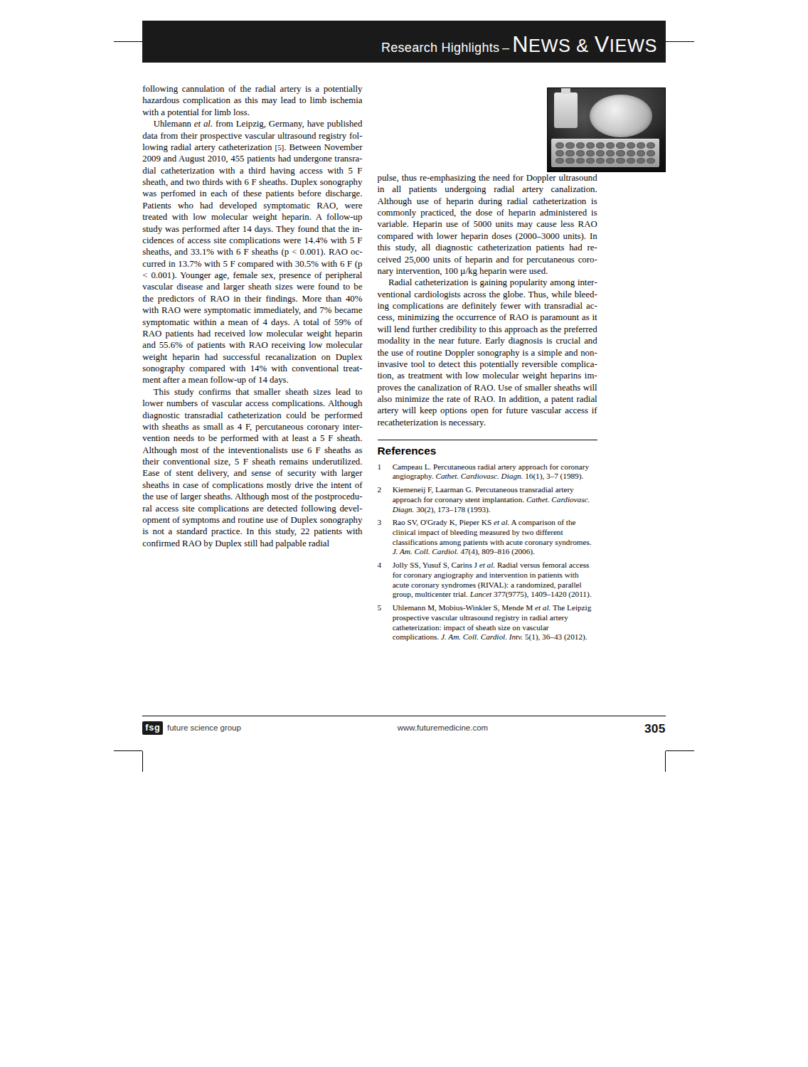Research Highlights–NEWS & VIEWS
following cannulation of the radial artery is a potentially hazardous complication as this may lead to limb ischemia with a potential for limb loss.
Uhlemann et al. from Leipzig, Germany, have published data from their prospective vascular ultrasound registry following radial artery catheterization [5]. Between November 2009 and August 2010, 455 patients had undergone transradial catheterization with a third having access with 5 F sheath, and two thirds with 6 F sheaths. Duplex sonography was perfomed in each of these patients before discharge. Patients who had developed symptomatic RAO, were treated with low molecular weight heparin. A follow-up study was performed after 14 days. They found that the incidences of access site complications were 14.4% with 5 F sheaths, and 33.1% with 6 F sheaths (p < 0.001). RAO occurred in 13.7% with 5 F compared with 30.5% with 6 F (p < 0.001). Younger age, female sex, presence of peripheral vascular disease and larger sheath sizes were found to be the predictors of RAO in their findings. More than 40% with RAO were symptomatic immediately, and 7% became symptomatic within a mean of 4 days. A total of 59% of RAO patients had received low molecular weight heparin and 55.6% of patients with RAO receiving low molecular weight heparin had successful recanalization on Duplex sonography compared with 14% with conventional treatment after a mean follow-up of 14 days.
This study confirms that smaller sheath sizes lead to lower numbers of vascular access complications. Although diagnostic transradial catheterization could be performed with sheaths as small as 4 F, percutaneous coronary intervention needs to be performed with at least a 5 F sheath. Although most of the inteventionalists use 6 F sheaths as their conventional size, 5 F sheath remains underutilized. Ease of stent delivery, and sense of security with larger sheaths in case of complications mostly drive the intent of the use of larger sheaths. Although most of the postprocedural access site complications are detected following development of symptoms and routine use of Duplex sonography is not a standard practice. In this study, 22 patients with confirmed RAO by Duplex still had palpable radial
pulse, thus re-emphasizing the need for Doppler ultrasound in all patients undergoing radial artery canalization. Although use of heparin during radial catheterization is commonly practiced, the dose of heparin administered is variable. Heparin use of 5000 units may cause less RAO compared with lower heparin doses (2000–3000 units). In this study, all diagnostic catheterization patients had received 25,000 units of heparin and for percutaneous coronary intervention, 100 µ/kg heparin were used.
Radial catheterization is gaining popularity among interventional cardiologists across the globe. Thus, while bleeding complications are definitely fewer with transradial access, minimizing the occurrence of RAO is paramount as it will lend further credibility to this approach as the preferred modality in the near future. Early diagnosis is crucial and the use of routine Doppler sonography is a simple and noninvasive tool to detect this potentially reversible complication, as treatment with low molecular weight heparins improves the canalization of RAO. Use of smaller sheaths will also minimize the rate of RAO. In addition, a patent radial artery will keep options open for future vascular access if recatheterization is necessary.
References
1 Campeau L. Percutaneous radial artery approach for coronary angiography. Cathet. Cardiovasc. Diagn. 16(1), 3–7 (1989).
2 Kiemeneij F, Laarman G. Percutaneous transradial artery approach for coronary stent implantation. Cathet. Cardiovasc. Diagn. 30(2), 173–178 (1993).
3 Rao SV, O'Grady K, Pieper KS et al. A comparison of the clinical impact of bleeding measured by two different classifications among patients with acute coronary syndromes. J. Am. Coll. Cardiol. 47(4), 809–816 (2006).
4 Jolly SS, Yusuf S, Carins J et al. Radial versus femoral access for coronary angiography and intervention in patients with acute coronary syndromes (RIVAL): a randomized, parallel group, multicenter trial. Lancet 377(9775), 1409–1420 (2011).
5 Uhlemann M, Mobius-Winkler S, Mende M et al. The Leipzig prospective vascular ultrasound registry in radial artery catheterization: impact of sheath size on vascular complications. J. Am. Coll. Cardiol. Intv. 5(1), 36–43 (2012).
fsg future science group
www.futuremedicine.com
305